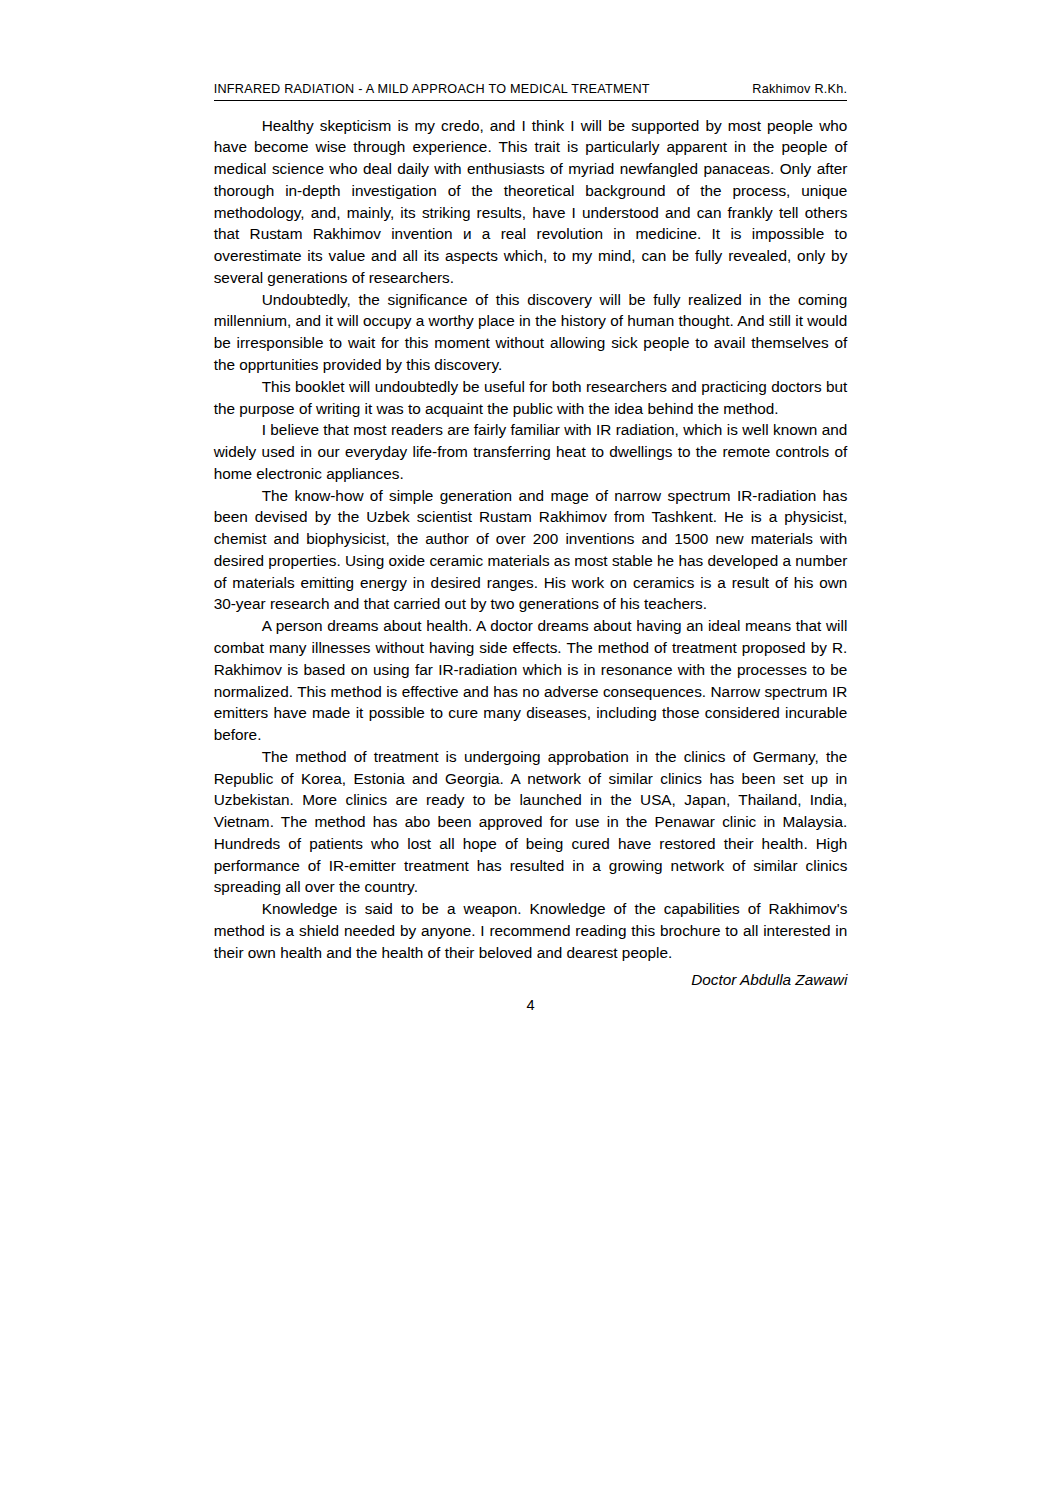Infrared radiation - a mild approach to medical treatment Rakhimov R.Kh.
Healthy skepticism is my credo, and I think I will be supported by most people who have become wise through experience. This trait is particularly apparent in the people of medical science who deal daily with enthusiasts of myriad newfangled panaceas. Only after thorough in-depth investigation of the theoretical background of the process, unique methodology, and, mainly, its striking results, have I understood and can frankly tell others that Rustam Rakhimov invention и a real revolution in medicine. It is impossible to overestimate its value and all its aspects which, to my mind, can be fully revealed, only by several generations of researchers.
Undoubtedly, the significance of this discovery will be fully realized in the coming millennium, and it will occupy a worthy place in the history of human thought. And still it would be irresponsible to wait for this moment without allowing sick people to avail themselves of the opprtunities provided by this discovery.
This booklet will undoubtedly be useful for both researchers and practicing doctors but the purpose of writing it was to acquaint the public with the idea behind the method.
I believe that most readers are fairly familiar with IR radiation, which is well known and widely used in our everyday life-from transferring heat to dwellings to the remote controls of home electronic appliances.
The know-how of simple generation and mage of narrow spectrum IR-radiation has been devised by the Uzbek scientist Rustam Rakhimov from Tashkent. He is a physicist, chemist and biophysicist, the author of over 200 inventions and 1500 new materials with desired properties. Using oxide ceramic materials as most stable he has developed a number of materials emitting energy in desired ranges. His work on ceramics is a result of his own 30-year research and that carried out by two generations of his teachers.
A person dreams about health. A doctor dreams about having an ideal means that will combat many illnesses without having side effects. The method of treatment proposed by R. Rakhimov is based on using far IR-radiation which is in resonance with the processes to be normalized. This method is effective and has no adverse consequences. Narrow spectrum IR emitters have made it possible to cure many diseases, including those considered incurable before.
The method of treatment is undergoing approbation in the clinics of Germany, the Republic of Korea, Estonia and Georgia. A network of similar clinics has been set up in Uzbekistan. More clinics are ready to be launched in the USA, Japan, Thailand, India, Vietnam. The method has abo been approved for use in the Penawar clinic in Malaysia. Hundreds of patients who lost all hope of being cured have restored their health. High performance of IR-emitter treatment has resulted in a growing network of similar clinics spreading all over the country.
Knowledge is said to be a weapon. Knowledge of the capabilities of Rakhimov's method is a shield needed by anyone. I recommend reading this brochure to all interested in their own health and the health of their beloved and dearest people.
Doctor Abdulla Zawawi
4